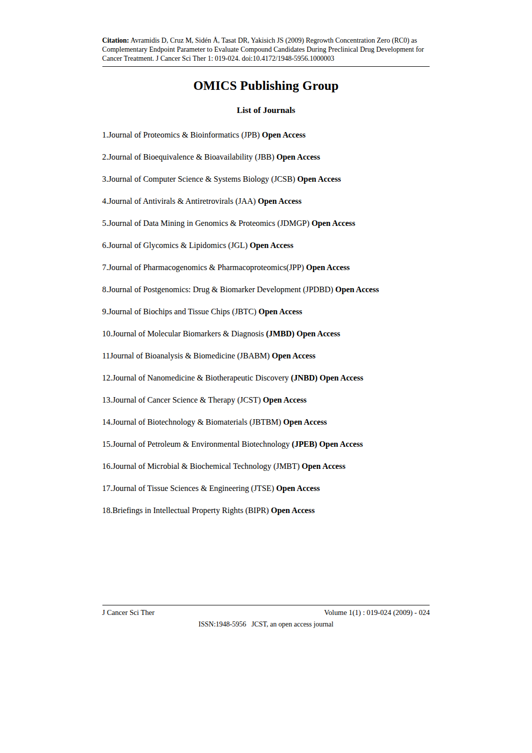Citation: Avramidis D, Cruz M, Sidén Å, Tasat DR, Yakisich JS (2009) Regrowth Concentration Zero (RC0) as Complementary Endpoint Parameter to Evaluate Compound Candidates During Preclinical Drug Development for Cancer Treatment. J Cancer Sci Ther 1: 019-024. doi:10.4172/1948-5956.1000003
OMICS Publishing Group
List of Journals
1.Journal of Proteomics & Bioinformatics (JPB) Open Access
2.Journal of Bioequivalence & Bioavailability (JBB) Open Access
3.Journal of Computer Science & Systems Biology (JCSB) Open Access
4.Journal of Antivirals & Antiretrovirals (JAA) Open Access
5.Journal of Data Mining in Genomics & Proteomics (JDMGP) Open Access
6.Journal of Glycomics & Lipidomics (JGL) Open Access
7.Journal of Pharmacogenomics & Pharmacoproteomics(JPP) Open Access
8.Journal of Postgenomics: Drug & Biomarker Development (JPDBD) Open Access
9.Journal of Biochips and Tissue Chips (JBTC) Open Access
10.Journal of Molecular Biomarkers & Diagnosis (JMBD) Open Access
11Journal of Bioanalysis & Biomedicine (JBABM) Open Access
12.Journal of Nanomedicine & Biotherapeutic Discovery (JNBD) Open Access
13.Journal of Cancer Science & Therapy (JCST) Open Access
14.Journal of Biotechnology & Biomaterials (JBTBM) Open Access
15.Journal of Petroleum & Environmental Biotechnology (JPEB) Open Access
16.Journal of Microbial & Biochemical Technology (JMBT) Open Access
17.Journal of Tissue Sciences & Engineering (JTSE) Open Access
18.Briefings in Intellectual Property Rights (BIPR) Open Access
J Cancer Sci Ther Volume 1(1) : 019-024 (2009) - 024
ISSN:1948-5956 JCST, an open access journal